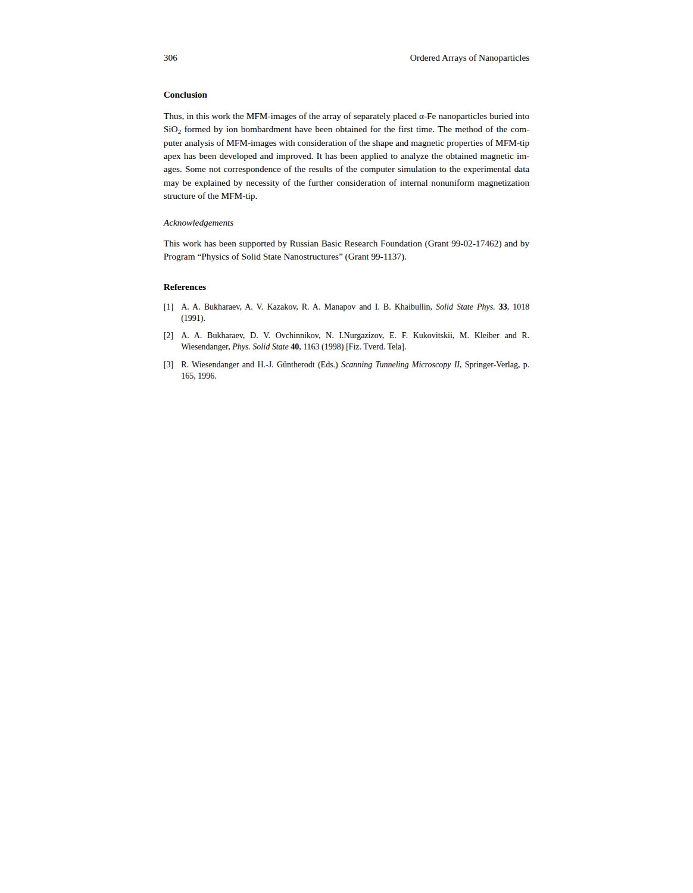306 Ordered Arrays of Nanoparticles
Conclusion
Thus, in this work the MFM-images of the array of separately placed α-Fe nanoparticles buried into SiO2 formed by ion bombardment have been obtained for the first time. The method of the computer analysis of MFM-images with consideration of the shape and magnetic properties of MFM-tip apex has been developed and improved. It has been applied to analyze the obtained magnetic images. Some not correspondence of the results of the computer simulation to the experimental data may be explained by necessity of the further consideration of internal nonuniform magnetization structure of the MFM-tip.
Acknowledgements
This work has been supported by Russian Basic Research Foundation (Grant 99-02-17462) and by Program “Physics of Solid State Nanostructures” (Grant 99-1137).
References
[1] A. A. Bukharaev, A. V. Kazakov, R. A. Manapov and I. B. Khaibullin, Solid State Phys. 33, 1018 (1991).
[2] A. A. Bukharaev, D. V. Ovchinnikov, N. I.Nurgazizov, E. F. Kukovitskii, M. Kleiber and R. Wiesendanger, Phys. Solid State 40, 1163 (1998) [Fiz. Tverd. Tela].
[3] R. Wiesendanger and H.-J. Güntherodt (Eds.) Scanning Tunneling Microscopy II, Springer-Verlag, p. 165, 1996.